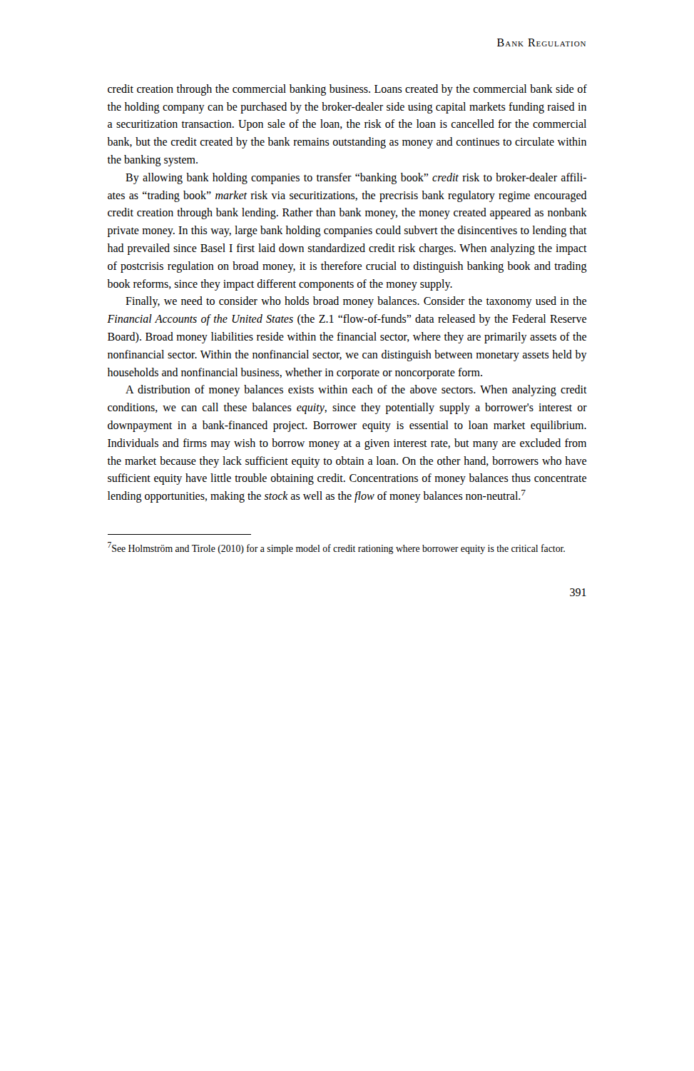Bank Regulation
credit creation through the commercial banking business. Loans created by the commercial bank side of the holding company can be purchased by the broker-dealer side using capital markets funding raised in a securitization transaction. Upon sale of the loan, the risk of the loan is cancelled for the commercial bank, but the credit created by the bank remains outstanding as money and continues to circulate within the banking system.
By allowing bank holding companies to transfer “banking book” credit risk to broker-dealer affiliates as “trading book” market risk via securitizations, the precrisis bank regulatory regime encouraged credit creation through bank lending. Rather than bank money, the money created appeared as nonbank private money. In this way, large bank holding companies could subvert the disincentives to lending that had prevailed since Basel I first laid down standardized credit risk charges. When analyzing the impact of postcrisis regulation on broad money, it is therefore crucial to distinguish banking book and trading book reforms, since they impact different components of the money supply.
Finally, we need to consider who holds broad money balances. Consider the taxonomy used in the Financial Accounts of the United States (the Z.1 “flow-of-funds” data released by the Federal Reserve Board). Broad money liabilities reside within the financial sector, where they are primarily assets of the nonfinancial sector. Within the nonfinancial sector, we can distinguish between monetary assets held by households and nonfinancial business, whether in corporate or noncorporate form.
A distribution of money balances exists within each of the above sectors. When analyzing credit conditions, we can call these balances equity, since they potentially supply a borrower's interest or downpayment in a bank-financed project. Borrower equity is essential to loan market equilibrium. Individuals and firms may wish to borrow money at a given interest rate, but many are excluded from the market because they lack sufficient equity to obtain a loan. On the other hand, borrowers who have sufficient equity have little trouble obtaining credit. Concentrations of money balances thus concentrate lending opportunities, making the stock as well as the flow of money balances non-neutral.7
7See Holmström and Tirole (2010) for a simple model of credit rationing where borrower equity is the critical factor.
391